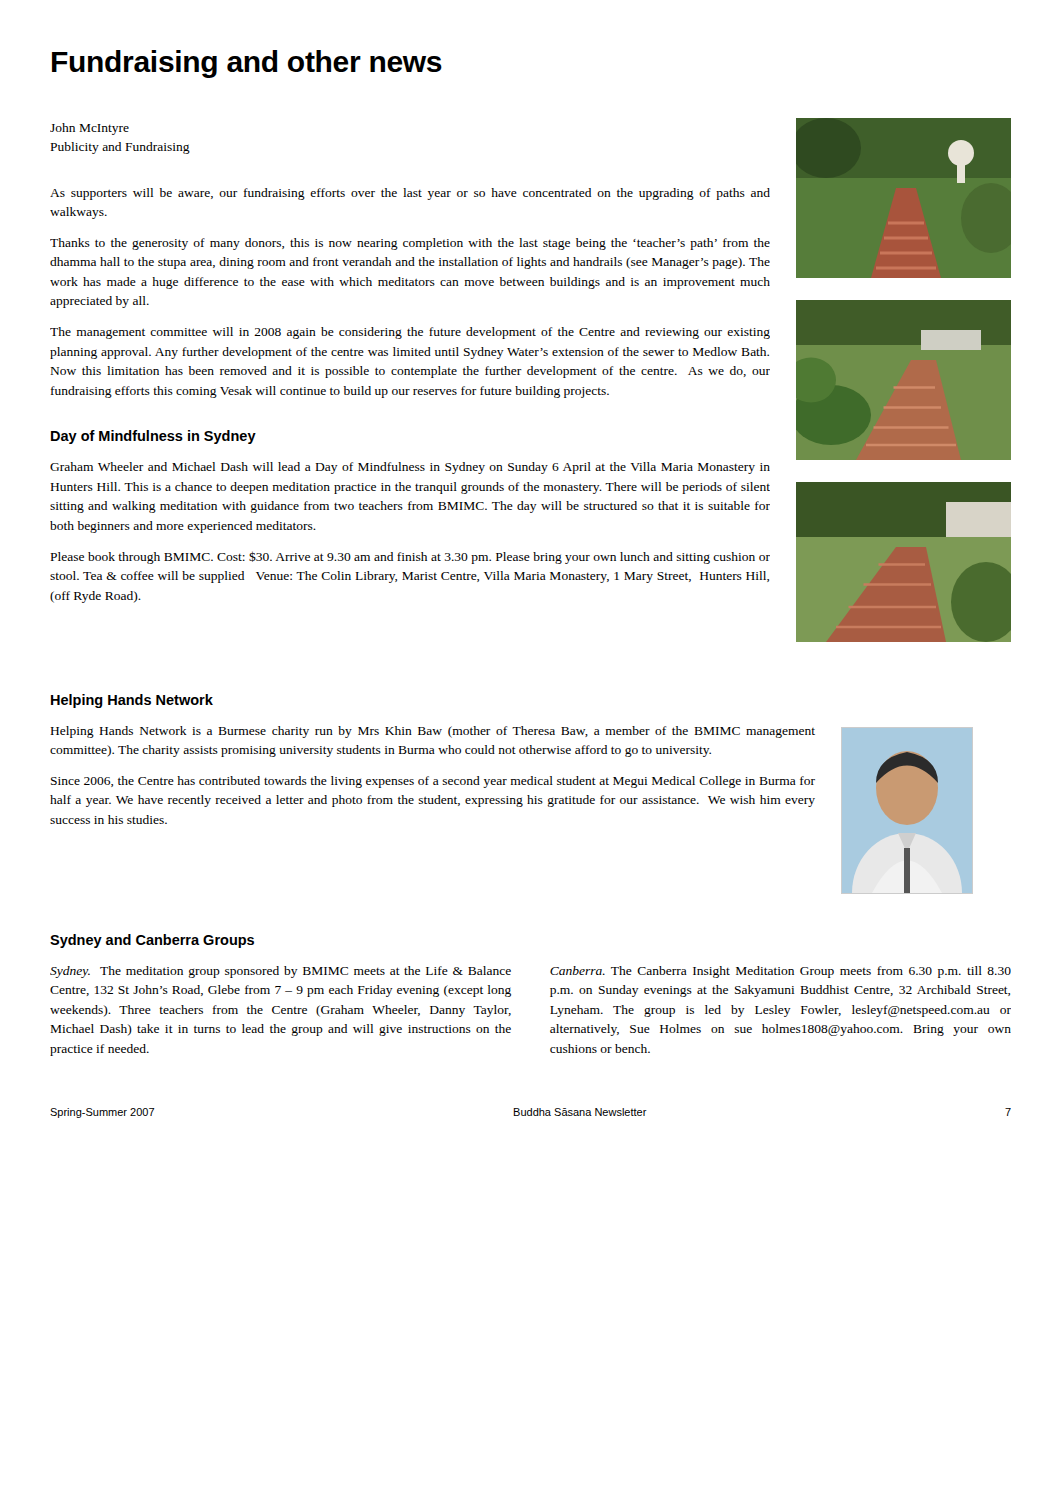Fundraising and other news
John McIntyre
Publicity and Fundraising
As supporters will be aware, our fundraising efforts over the last year or so have concentrated on the upgrading of paths and walkways.
Thanks to the generosity of many donors, this is now nearing completion with the last stage being the ‘teacher’s path’ from the dhamma hall to the stupa area, dining room and front verandah and the installation of lights and handrails (see Manager’s page). The work has made a huge difference to the ease with which meditators can move between buildings and is an improvement much appreciated by all.
The management committee will in 2008 again be considering the future development of the Centre and reviewing our existing planning approval. Any further development of the centre was limited until Sydney Water’s extension of the sewer to Medlow Bath. Now this limitation has been removed and it is possible to contemplate the further development of the centre. As we do, our fundraising efforts this coming Vesak will continue to build up our reserves for future building projects.
Day of Mindfulness in Sydney
Graham Wheeler and Michael Dash will lead a Day of Mindfulness in Sydney on Sunday 6 April at the Villa Maria Monastery in Hunters Hill. This is a chance to deepen meditation practice in the tranquil grounds of the monastery. There will be periods of silent sitting and walking meditation with guidance from two teachers from BMIMC. The day will be structured so that it is suitable for both beginners and more experienced meditators.
Please book through BMIMC. Cost: $30. Arrive at 9.30 am and finish at 3.30 pm. Please bring your own lunch and sitting cushion or stool. Tea & coffee will be supplied Venue: The Colin Library, Marist Centre, Villa Maria Monastery, 1 Mary Street, Hunters Hill, (off Ryde Road).
Helping Hands Network
Helping Hands Network is a Burmese charity run by Mrs Khin Baw (mother of Theresa Baw, a member of the BMIMC management committee). The charity assists promising university students in Burma who could not otherwise afford to go to university.
Since 2006, the Centre has contributed towards the living expenses of a second year medical student at Megui Medical College in Burma for half a year. We have recently received a letter and photo from the student, expressing his gratitude for our assistance. We wish him every success in his studies.
Sydney and Canberra Groups
Sydney. The meditation group sponsored by BMIMC meets at the Life & Balance Centre, 132 St John’s Road, Glebe from 7 – 9 pm each Friday evening (except long weekends). Three teachers from the Centre (Graham Wheeler, Danny Taylor, Michael Dash) take it in turns to lead the group and will give instructions on the practice if needed.
Canberra. The Canberra Insight Meditation Group meets from 6.30 p.m. till 8.30 p.m. on Sunday evenings at the Sakyamuni Buddhist Centre, 32 Archibald Street, Lyneham. The group is led by Lesley Fowler, lesleyf@netspeed.com.au or alternatively, Sue Holmes on sue holmes1808@yahoo.com. Bring your own cushions or bench.
Spring-Summer 2007 7
Buddha Sāsana Newsletter